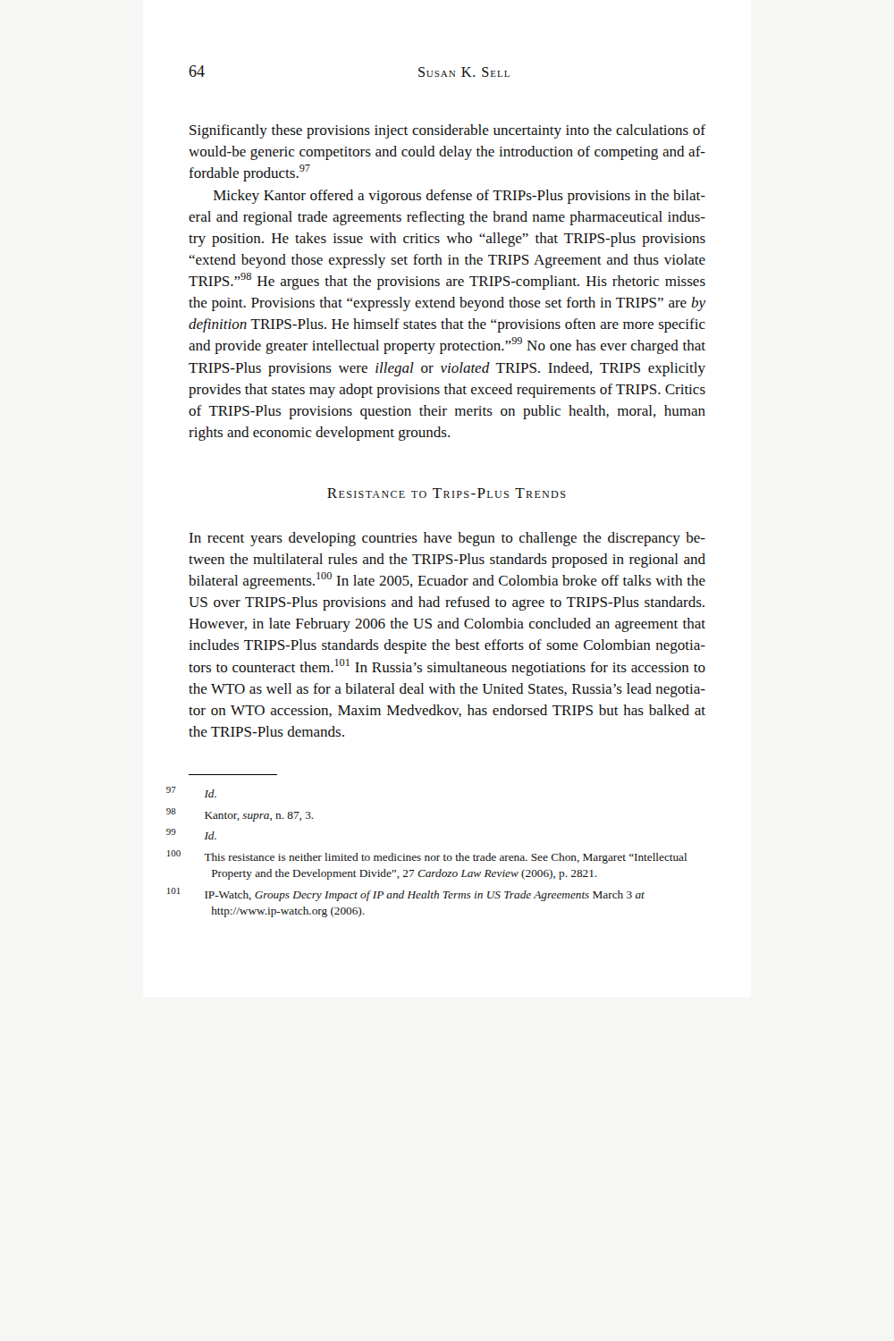64 Susan K. Sell
Significantly these provisions inject considerable uncertainty into the calculations of would-be generic competitors and could delay the introduction of competing and affordable products.97
Mickey Kantor offered a vigorous defense of TRIPs-Plus provisions in the bilateral and regional trade agreements reflecting the brand name pharmaceutical industry position. He takes issue with critics who “allege” that TRIPS-plus provisions “extend beyond those expressly set forth in the TRIPS Agreement and thus violate TRIPS.”98 He argues that the provisions are TRIPS-compliant. His rhetoric misses the point. Provisions that “expressly extend beyond those set forth in TRIPS” are by definition TRIPS-Plus. He himself states that the “provisions often are more specific and provide greater intellectual property protection.”99 No one has ever charged that TRIPS-Plus provisions were illegal or violated TRIPS. Indeed, TRIPS explicitly provides that states may adopt provisions that exceed requirements of TRIPS. Critics of TRIPS-Plus provisions question their merits on public health, moral, human rights and economic development grounds.
Resistance to Trips-Plus Trends
In recent years developing countries have begun to challenge the discrepancy between the multilateral rules and the TRIPS-Plus standards proposed in regional and bilateral agreements.100 In late 2005, Ecuador and Colombia broke off talks with the US over TRIPS-Plus provisions and had refused to agree to TRIPS-Plus standards. However, in late February 2006 the US and Colombia concluded an agreement that includes TRIPS-Plus standards despite the best efforts of some Colombian negotiators to counteract them.101 In Russia’s simultaneous negotiations for its accession to the WTO as well as for a bilateral deal with the United States, Russia’s lead negotiator on WTO accession, Maxim Medvedkov, has endorsed TRIPS but has balked at the TRIPS-Plus demands.
97 Id.
98 Kantor, supra, n. 87, 3.
99 Id.
100 This resistance is neither limited to medicines nor to the trade arena. See Chon, Margaret “Intellectual Property and the Development Divide”, 27 Cardozo Law Review (2006), p. 2821.
101 IP-Watch, Groups Decry Impact of IP and Health Terms in US Trade Agreements March 3 at http://www.ip-watch.org (2006).